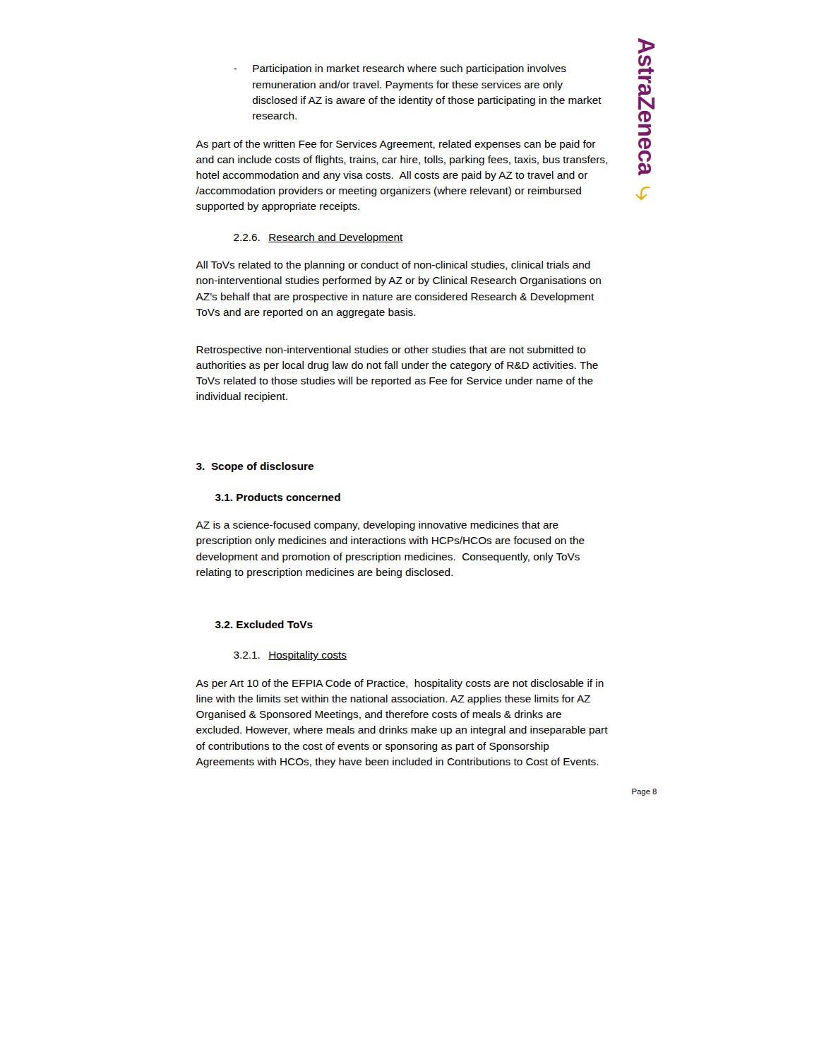AstraZeneca
⤷
Participation in market research where such participation involves remuneration and/or travel. Payments for these services are only disclosed if AZ is aware of the identity of those participating in the market research.
As part of the written Fee for Services Agreement, related expenses can be paid for and can include costs of flights, trains, car hire, tolls, parking fees, taxis, bus transfers, hotel accommodation and any visa costs. All costs are paid by AZ to travel and or /accommodation providers or meeting organizers (where relevant) or reimbursed supported by appropriate receipts.
2.2.6. Research and Development
All ToVs related to the planning or conduct of non-clinical studies, clinical trials and non-interventional studies performed by AZ or by Clinical Research Organisations on AZ's behalf that are prospective in nature are considered Research & Development ToVs and are reported on an aggregate basis.
Retrospective non-interventional studies or other studies that are not submitted to authorities as per local drug law do not fall under the category of R&D activities. The ToVs related to those studies will be reported as Fee for Service under name of the individual recipient.
3. Scope of disclosure
3.1. Products concerned
AZ is a science-focused company, developing innovative medicines that are prescription only medicines and interactions with HCPs/HCOs are focused on the development and promotion of prescription medicines. Consequently, only ToVs relating to prescription medicines are being disclosed.
3.2. Excluded ToVs
3.2.1. Hospitality costs
As per Art 10 of the EFPIA Code of Practice, hospitality costs are not disclosable if in line with the limits set within the national association. AZ applies these limits for AZ Organised & Sponsored Meetings, and therefore costs of meals & drinks are excluded. However, where meals and drinks make up an integral and inseparable part of contributions to the cost of events or sponsoring as part of Sponsorship Agreements with HCOs, they have been included in Contributions to Cost of Events.
Page 8